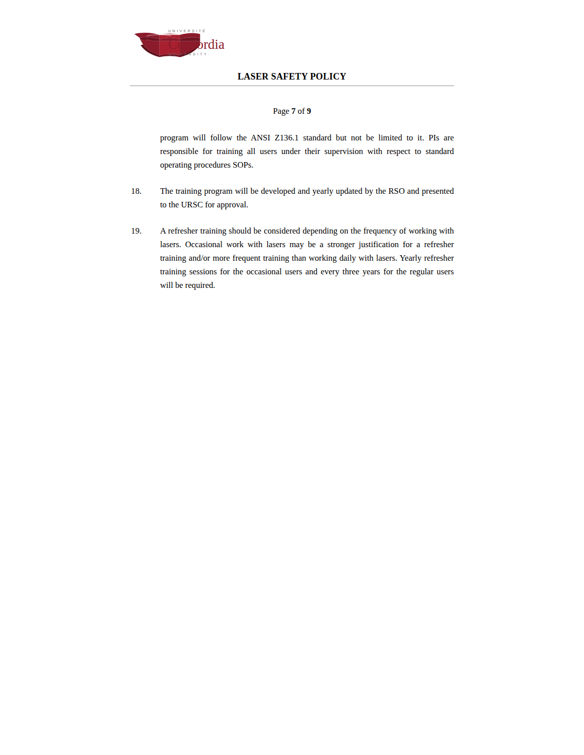UNIVERSITÉ Concordia UNIVERSITY
LASER SAFETY POLICY
Page 7 of 9
program will follow the ANSI Z136.1 standard but not be limited to it. PIs are responsible for training all users under their supervision with respect to standard operating procedures SOPs.
18.
The training program will be developed and yearly updated by the RSO and presented to the URSC for approval.
19.
A refresher training should be considered depending on the frequency of working with lasers. Occasional work with lasers may be a stronger justification for a refresher training and/or more frequent training than working daily with lasers. Yearly refresher training sessions for the occasional users and every three years for the regular users will be required.